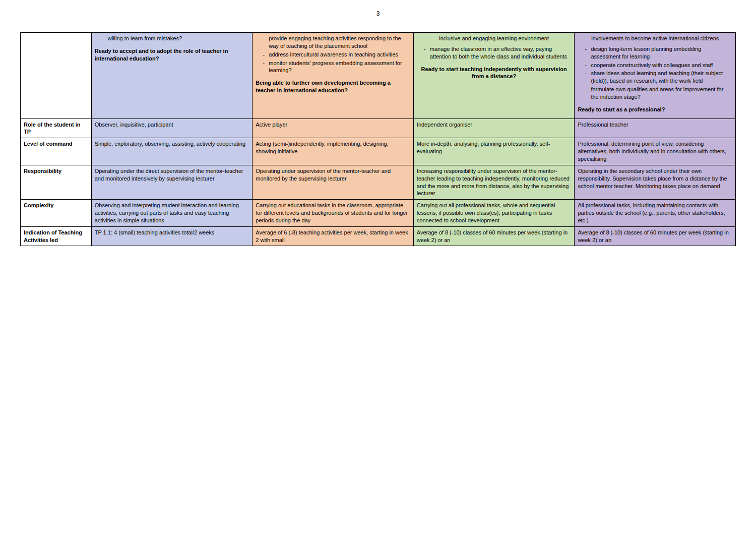3
| | willing to learn from mistakes? Ready to accept and to adopt the role of teacher in international education? | provide engaging teaching activities responding to the way of teaching of the placement school address intercultural awareness in teaching activities monitor students’ progress embedding assessment for learning? Being able to further own development becoming a teacher in international education? | inclusive and engaging learning environment manage the classroom in an effective way, paying attention to both the whole class and individual students Ready to start teaching independently with supervision from a distance? | involvements to become active international citizens design long-term lesson planning embedding assessment for learning cooperate constructively with colleagues and staff share ideas about learning and teaching (their subject (field)), based on research, with the work field formulate own qualities and areas for improvement for the induction stage? Ready to start as a professional? |
| Role of the student in TP | Observer, inquisitive, participant | Active player | Independent organiser | Professional teacher |
| Level of command | Simple, exploratory, observing, assisting, actively cooperating | Acting (semi-)independently, implementing, designing, showing initiative | More in-depth, analysing, planning professionally, self-evaluating | Professional, determining point of view, considering alternatives, both individually and in consultation with others, specialising |
| Responsibility | Operating under the direct supervision of the mentor-teacher and monitored intensively by supervising lecturer | Operating under supervision of the mentor-teacher and monitored by the supervising lecturer | Increasing responsibility under supervision of the mentor-teacher leading to teaching independently, monitoring reduced and the more and more from distance, also by the supervising lecturer | Operating in the secondary school under their own responsibility. Supervision takes place from a distance by the school mentor teacher. Monitoring takes place on demand. |
| Complexity | Observing and interpreting student interaction and learning activities, carrying out parts of tasks and easy teaching activities in simple situations | Carrying out educational tasks in the classroom, appropriate for different levels and backgrounds of students and for longer periods during the day | Carrying out all professional tasks, whole and sequential lessons, if possible own class(es), participating in tasks connected to school development | All professional tasks, including maintaining contacts with parties outside the school (e.g., parents, other stakeholders, etc.) |
| Indication of Teaching Activities led | TP 1.1: 4 (small) teaching activities total/2 weeks | Average of 6 (-8) teaching activities per week, starting in week 2 with small | Average of 8 (-10) classes of 60 minutes per week (starting in week 2) or an | Average of 8 (-10) classes of 60 minutes per week (starting in week 2) or an |